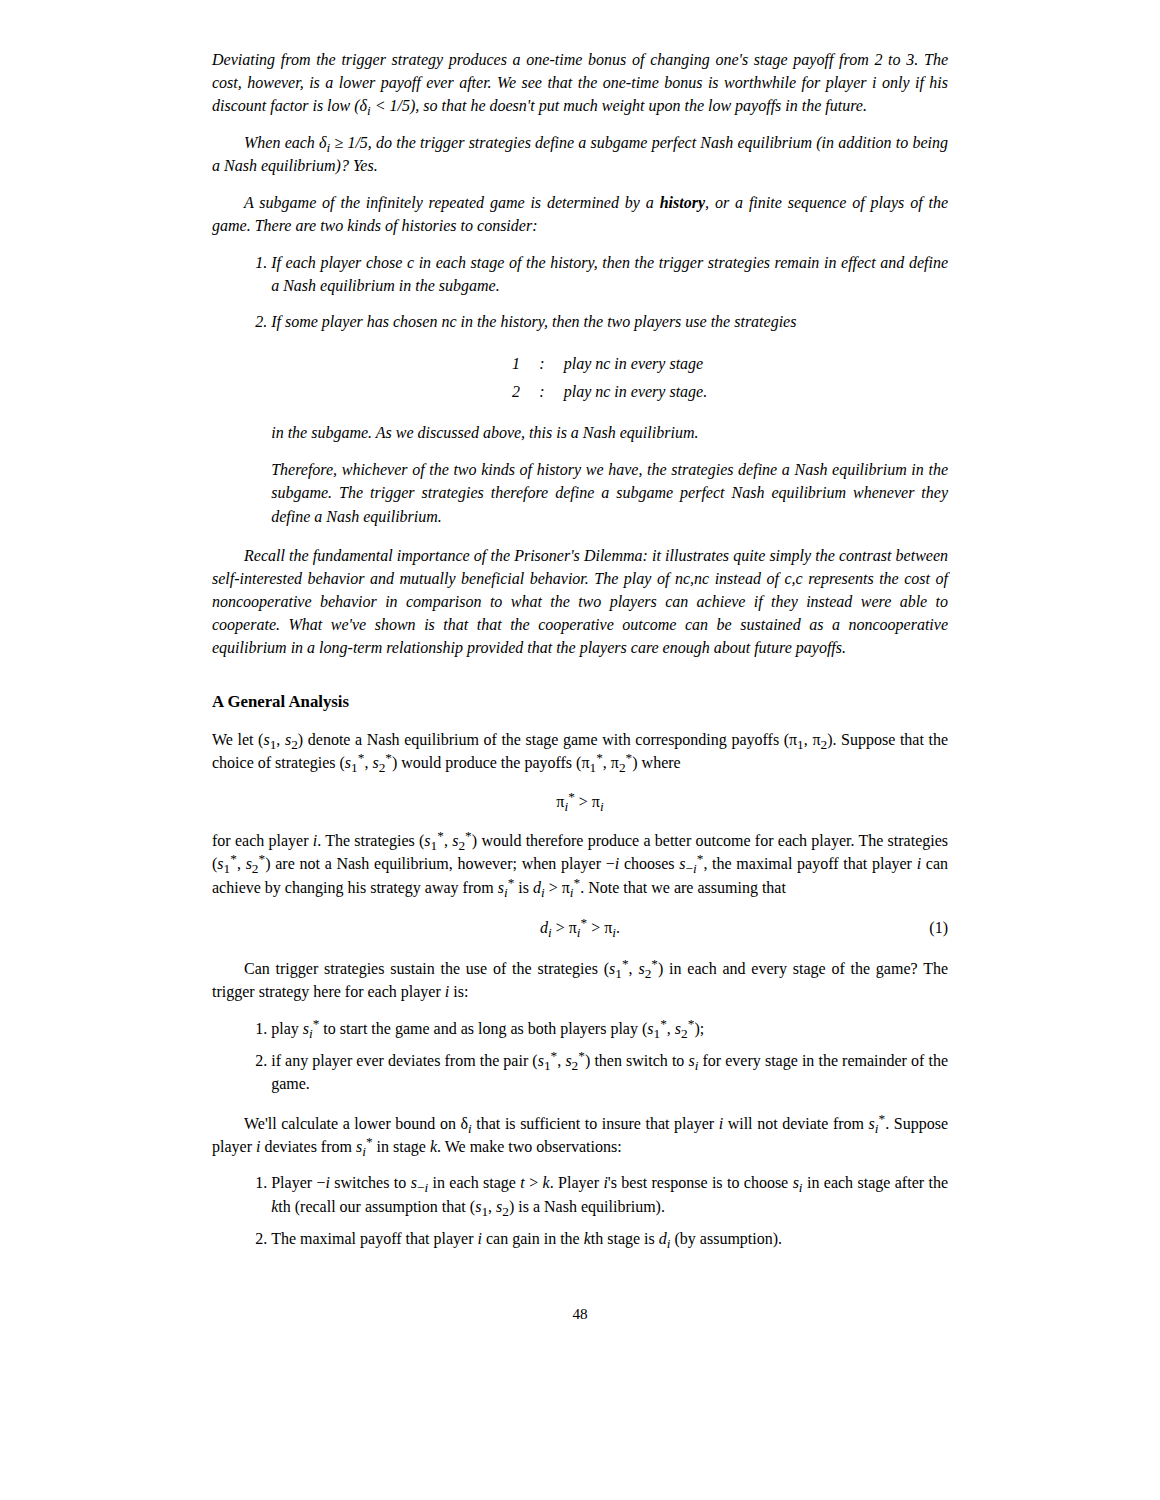Deviating from the trigger strategy produces a one-time bonus of changing one's stage payoff from 2 to 3. The cost, however, is a lower payoff ever after. We see that the one-time bonus is worthwhile for player i only if his discount factor is low (δi < 1/5), so that he doesn't put much weight upon the low payoffs in the future.
When each δi ≥ 1/5, do the trigger strategies define a subgame perfect Nash equilibrium (in addition to being a Nash equilibrium)? Yes.
A subgame of the infinitely repeated game is determined by a history, or a finite sequence of plays of the game. There are two kinds of histories to consider:
If each player chose c in each stage of the history, then the trigger strategies remain in effect and define a Nash equilibrium in the subgame.
If some player has chosen nc in the history, then the two players use the strategies
| 1 | : | play nc in every stage |
| 2 | : | play nc in every stage. |
in the subgame. As we discussed above, this is a Nash equilibrium.
Therefore, whichever of the two kinds of history we have, the strategies define a Nash equilibrium in the subgame. The trigger strategies therefore define a subgame perfect Nash equilibrium whenever they define a Nash equilibrium.
Recall the fundamental importance of the Prisoner's Dilemma: it illustrates quite simply the contrast between self-interested behavior and mutually beneficial behavior. The play of nc,nc instead of c,c represents the cost of noncooperative behavior in comparison to what the two players can achieve if they instead were able to cooperate. What we've shown is that that the cooperative outcome can be sustained as a noncooperative equilibrium in a long-term relationship provided that the players care enough about future payoffs.
A General Analysis
We let (s1, s2) denote a Nash equilibrium of the stage game with corresponding payoffs (π1, π2). Suppose that the choice of strategies (s1*, s2*) would produce the payoffs (π1*, π2*) where
πi* > πi
for each player i. The strategies (s1*, s2*) would therefore produce a better outcome for each player. The strategies (s1*, s2*) are not a Nash equilibrium, however; when player −i chooses s−i*, the maximal payoff that player i can achieve by changing his strategy away from si* is di > πi*. Note that we are assuming that
di > πi* > πi. (1)
Can trigger strategies sustain the use of the strategies (s1*, s2*) in each and every stage of the game? The trigger strategy here for each player i is:
play si* to start the game and as long as both players play (s1*, s2*);
if any player ever deviates from the pair (s1*, s2*) then switch to si for every stage in the remainder of the game.
We'll calculate a lower bound on δi that is sufficient to insure that player i will not deviate from si*. Suppose player i deviates from si* in stage k. We make two observations:
Player −i switches to s−i in each stage t > k. Player i's best response is to choose si in each stage after the kth (recall our assumption that (s1, s2) is a Nash equilibrium).
The maximal payoff that player i can gain in the kth stage is di (by assumption).
48